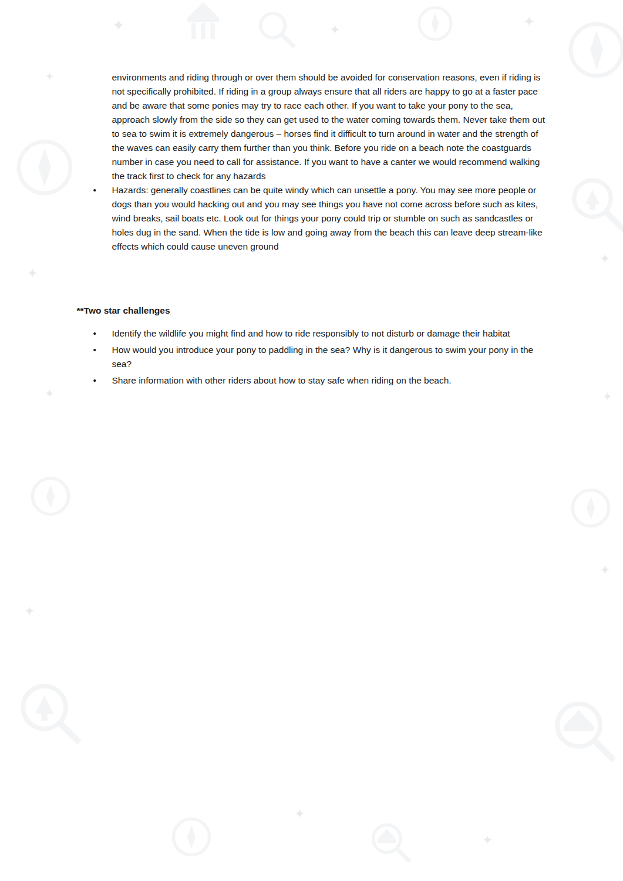✦
✦
✦
✦
✦
✦
✦
✦
✦
✦
✦
✦
environments and riding through or over them should be avoided for conservation reasons, even if riding is not specifically prohibited. If riding in a group always ensure that all riders are happy to go at a faster pace and be aware that some ponies may try to race each other. If you want to take your pony to the sea, approach slowly from the side so they can get used to the water coming towards them. Never take them out to sea to swim it is extremely dangerous – horses find it difficult to turn around in water and the strength of the waves can easily carry them further than you think. Before you ride on a beach note the coastguards number in case you need to call for assistance. If you want to have a canter we would recommend walking the track first to check for any hazards
Hazards: generally coastlines can be quite windy which can unsettle a pony. You may see more people or dogs than you would hacking out and you may see things you have not come across before such as kites, wind breaks, sail boats etc. Look out for things your pony could trip or stumble on such as sandcastles or holes dug in the sand. When the tide is low and going away from the beach this can leave deep stream-like effects which could cause uneven ground
**Two star challenges
Identify the wildlife you might find and how to ride responsibly to not disturb or damage their habitat
How would you introduce your pony to paddling in the sea? Why is it dangerous to swim your pony in the sea?
Share information with other riders about how to stay safe when riding on the beach.